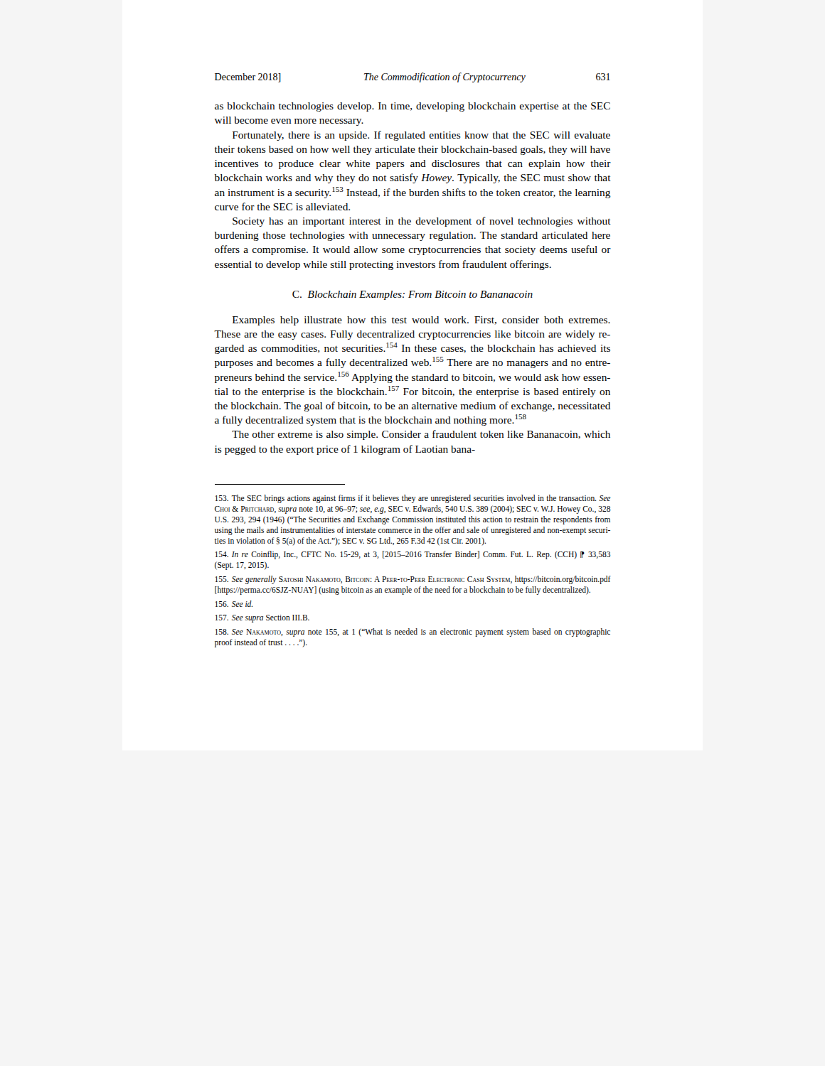December 2018] The Commodification of Cryptocurrency 631
as blockchain technologies develop. In time, developing blockchain expertise at the SEC will become even more necessary.
Fortunately, there is an upside. If regulated entities know that the SEC will evaluate their tokens based on how well they articulate their blockchain-based goals, they will have incentives to produce clear white papers and disclosures that can explain how their blockchain works and why they do not satisfy Howey. Typically, the SEC must show that an instrument is a security.153 Instead, if the burden shifts to the token creator, the learning curve for the SEC is alleviated.
Society has an important interest in the development of novel technologies without burdening those technologies with unnecessary regulation. The standard articulated here offers a compromise. It would allow some cryptocurrencies that society deems useful or essential to develop while still protecting investors from fraudulent offerings.
C. Blockchain Examples: From Bitcoin to Bananacoin
Examples help illustrate how this test would work. First, consider both extremes. These are the easy cases. Fully decentralized cryptocurrencies like bitcoin are widely regarded as commodities, not securities.154 In these cases, the blockchain has achieved its purposes and becomes a fully decentralized web.155 There are no managers and no entrepreneurs behind the service.156 Applying the standard to bitcoin, we would ask how essential to the enterprise is the blockchain.157 For bitcoin, the enterprise is based entirely on the blockchain. The goal of bitcoin, to be an alternative medium of exchange, necessitated a fully decentralized system that is the blockchain and nothing more.158
The other extreme is also simple. Consider a fraudulent token like Bananacoin, which is pegged to the export price of 1 kilogram of Laotian bana-
153. The SEC brings actions against firms if it believes they are unregistered securities involved in the transaction. See Choi & Pritchard, supra note 10, at 96–97; see, e.g, SEC v. Edwards, 540 U.S. 389 (2004); SEC v. W.J. Howey Co., 328 U.S. 293, 294 (1946) (“The Securities and Exchange Commission instituted this action to restrain the respondents from using the mails and instrumentalities of interstate commerce in the offer and sale of unregistered and non-exempt securities in violation of § 5(a) of the Act.”); SEC v. SG Ltd., 265 F.3d 42 (1st Cir. 2001).
154. In re Coinflip, Inc., CFTC No. 15-29, at 3, [2015–2016 Transfer Binder] Comm. Fut. L. Rep. (CCH) ⁋ 33,583 (Sept. 17, 2015).
155. See generally Satoshi Nakamoto, Bitcoin: A Peer-to-Peer Electronic Cash System, https://bitcoin.org/bitcoin.pdf [https://perma.cc/6SJZ-NUAY] (using bitcoin as an example of the need for a blockchain to be fully decentralized).
156. See id.
157. See supra Section III.B.
158. See Nakamoto, supra note 155, at 1 (“What is needed is an electronic payment system based on cryptographic proof instead of trust . . . .”).